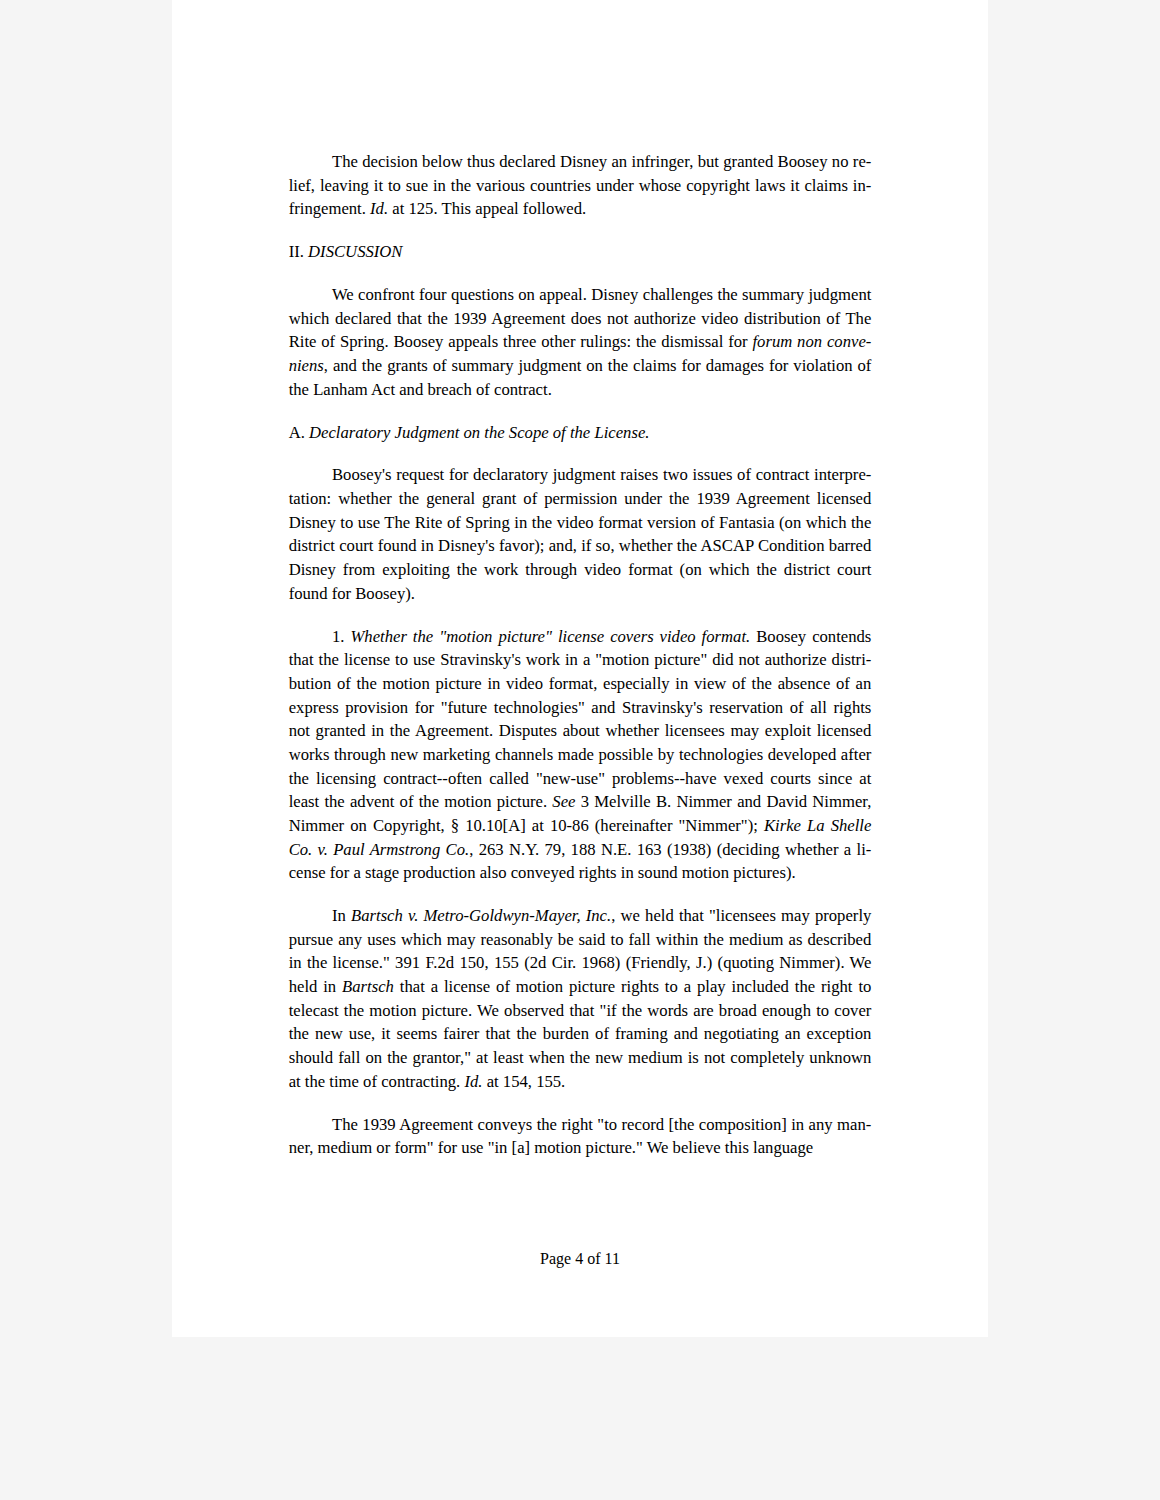The decision below thus declared Disney an infringer, but granted Boosey no relief, leaving it to sue in the various countries under whose copyright laws it claims infringement. Id. at 125. This appeal followed.
II. DISCUSSION
We confront four questions on appeal. Disney challenges the summary judgment which declared that the 1939 Agreement does not authorize video distribution of The Rite of Spring. Boosey appeals three other rulings: the dismissal for forum non conveniens, and the grants of summary judgment on the claims for damages for violation of the Lanham Act and breach of contract.
A. Declaratory Judgment on the Scope of the License.
Boosey's request for declaratory judgment raises two issues of contract interpretation: whether the general grant of permission under the 1939 Agreement licensed Disney to use The Rite of Spring in the video format version of Fantasia (on which the district court found in Disney's favor); and, if so, whether the ASCAP Condition barred Disney from exploiting the work through video format (on which the district court found for Boosey).
1. Whether the "motion picture" license covers video format. Boosey contends that the license to use Stravinsky's work in a "motion picture" did not authorize distribution of the motion picture in video format, especially in view of the absence of an express provision for "future technologies" and Stravinsky's reservation of all rights not granted in the Agreement. Disputes about whether licensees may exploit licensed works through new marketing channels made possible by technologies developed after the licensing contract--often called "new-use" problems--have vexed courts since at least the advent of the motion picture. See 3 Melville B. Nimmer and David Nimmer, Nimmer on Copyright, § 10.10[A] at 10-86 (hereinafter "Nimmer"); Kirke La Shelle Co. v. Paul Armstrong Co., 263 N.Y. 79, 188 N.E. 163 (1938) (deciding whether a license for a stage production also conveyed rights in sound motion pictures).
In Bartsch v. Metro-Goldwyn-Mayer, Inc., we held that "licensees may properly pursue any uses which may reasonably be said to fall within the medium as described in the license." 391 F.2d 150, 155 (2d Cir. 1968) (Friendly, J.) (quoting Nimmer). We held in Bartsch that a license of motion picture rights to a play included the right to telecast the motion picture. We observed that "if the words are broad enough to cover the new use, it seems fairer that the burden of framing and negotiating an exception should fall on the grantor," at least when the new medium is not completely unknown at the time of contracting. Id. at 154, 155.
The 1939 Agreement conveys the right "to record [the composition] in any manner, medium or form" for use "in [a] motion picture." We believe this language
Page 4 of 11